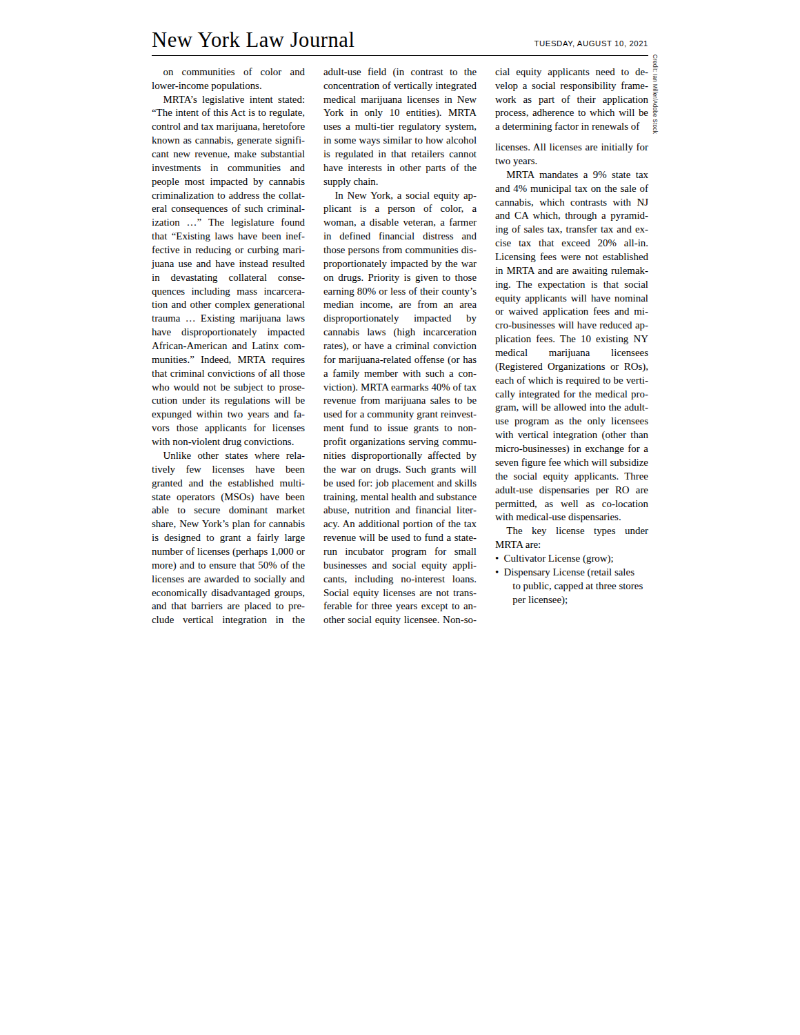New York Law Journal
TUESDAY, AUGUST 10, 2021
on communities of color and lower-income populations.
MRTA’s legislative intent stated: “The intent of this Act is to regulate, control and tax marijuana, heretofore known as cannabis, generate significant new revenue, make substantial investments in communities and people most impacted by cannabis criminalization to address the collateral consequences of such criminalization …” The legislature found that “Existing laws have been ineffective in reducing or curbing marijuana use and have instead resulted in devastating collateral consequences including mass incarceration and other complex generational trauma … Existing marijuana laws have disproportionately impacted African-American and Latinx communities.” Indeed, MRTA requires that criminal convictions of all those who would not be subject to prosecution under its regulations will be expunged within two years and favors those applicants for licenses with non-violent drug convictions.
Unlike other states where relatively few licenses have been granted and the established multistate operators (MSOs) have been able to secure dominant market share, New York’s plan for cannabis is designed to grant a fairly large number of licenses (perhaps 1,000 or more) and to ensure that 50% of the licenses are awarded to socially and economically disadvantaged groups, and that barriers are placed to preclude vertical integration in the adult-use field (in contrast to the concentration of vertically integrated medical marijuana licenses in New York in only 10 entities). MRTA uses a multi-tier regulatory system, in some ways similar to how alcohol is regulated in that retailers cannot have interests in other parts of the supply chain.
In New York, a social equity applicant is a person of color, a woman, a disable veteran, a farmer in defined financial distress and those persons from communities disproportionately impacted by the war on drugs. Priority is given to those earning 80% or less of their county’s median income, are from an area disproportionately impacted by cannabis laws (high incarceration rates), or have a criminal conviction for marijuana-related offense (or has a family member with such a conviction). MRTA earmarks 40% of tax revenue from marijuana sales to be used for a community grant reinvestment fund to issue grants to non-profit organizations serving communities disproportionally affected by the war on drugs. Such grants will be used for: job placement and skills training, mental health and substance abuse, nutrition and financial literacy. An additional portion of the tax revenue will be used to fund a state-run incubator program for small businesses and social equity applicants, including no-interest loans. Social equity licenses are not transferable for three years except to another social equity licensee. Non-social equity applicants need to develop a social responsibility framework as part of their application process, adherence to which will be a determining factor in renewals of
Credit: Ian Miller/Adobe Stock
licenses. All licenses are initially for two years.
MRTA mandates a 9% state tax and 4% municipal tax on the sale of cannabis, which contrasts with NJ and CA which, through a pyramiding of sales tax, transfer tax and excise tax that exceed 20% all-in. Licensing fees were not established in MRTA and are awaiting rulemaking. The expectation is that social equity applicants will have nominal or waived application fees and micro-businesses will have reduced application fees. The 10 existing NY medical marijuana licensees (Registered Organizations or ROs), each of which is required to be vertically integrated for the medical program, will be allowed into the adult-use program as the only licensees with vertical integration (other than micro-businesses) in exchange for a seven figure fee which will subsidize the social equity applicants. Three adult-use dispensaries per RO are permitted, as well as co-location with medical-use dispensaries.
The key license types under MRTA are:
Cultivator License (grow);
Dispensary License (retail salesto public, capped at three stores per licensee);